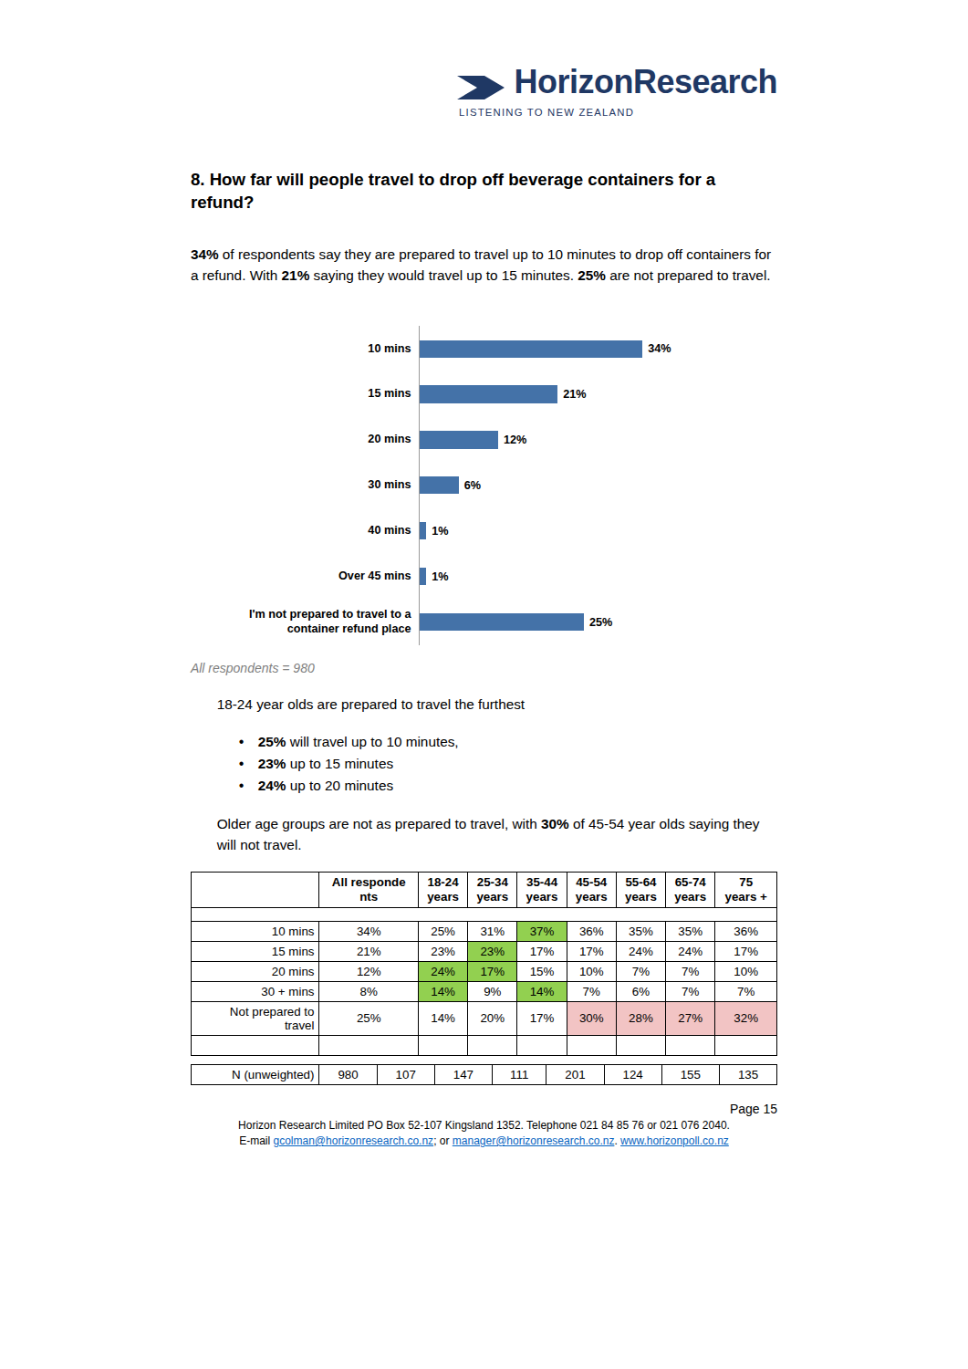Horizon Research
LISTENING TO NEW ZEALAND
8. How far will people travel to drop off beverage containers for a refund?
34% of respondents say they are prepared to travel up to 10 minutes to drop off containers for a refund. With 21% saying they would travel up to 15 minutes. 25% are not prepared to travel.
10 mins
34%
15 mins
21%
20 mins
12%
30 mins
6%
40 mins
1%
Over 45 mins
1%
I'm not prepared to travel to a container refund place
25%
All respondents = 980
18-24 year olds are prepared to travel the furthest
25% will travel up to 10 minutes,
23% up to 15 minutes
24% up to 20 minutes
Older age groups are not as prepared to travel, with 30% of 45-54 year olds saying they will not travel.
| | All responde nts | 18-24 years | 25-34 years | 35-44 years | 45-54 years | 55-64 years | 65-74 years | 75 years + |
| --- | --- | --- | --- | --- | --- | --- | --- | --- |
| 10 mins | 34% | 25% | 31% | 37% | 36% | 35% | 35% | 36% |
| 15 mins | 21% | 23% | 23% | 17% | 17% | 24% | 24% | 17% |
| 20 mins | 12% | 24% | 17% | 15% | 10% | 7% | 7% | 10% |
| 30 + mins | 8% | 14% | 9% | 14% | 7% | 6% | 7% | 7% |
| Not prepared to travel | 25% | 14% | 20% | 17% | 30% | 28% | 27% | 32% |
| N (unweighted) | 980 | 107 | 147 | 111 | 201 | 124 | 155 | 135 |
Page 15
Horizon Research Limited PO Box 52-107 Kingsland 1352. Telephone 021 84 85 76 or 021 076 2040.
E-mail gcolman@horizonresearch.co.nz; or manager@horizonresearch.co.nz. www.horizonpoll.co.nz